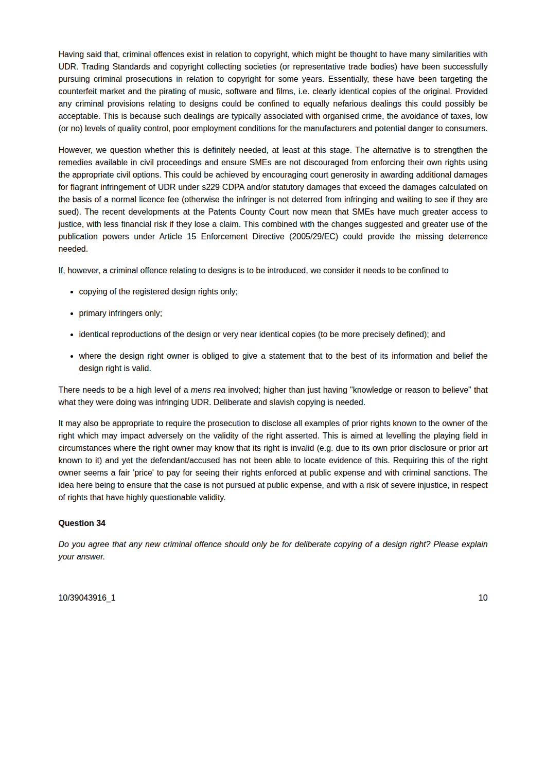Having said that, criminal offences exist in relation to copyright, which might be thought to have many similarities with UDR. Trading Standards and copyright collecting societies (or representative trade bodies) have been successfully pursuing criminal prosecutions in relation to copyright for some years. Essentially, these have been targeting the counterfeit market and the pirating of music, software and films, i.e. clearly identical copies of the original. Provided any criminal provisions relating to designs could be confined to equally nefarious dealings this could possibly be acceptable. This is because such dealings are typically associated with organised crime, the avoidance of taxes, low (or no) levels of quality control, poor employment conditions for the manufacturers and potential danger to consumers.
However, we question whether this is definitely needed, at least at this stage. The alternative is to strengthen the remedies available in civil proceedings and ensure SMEs are not discouraged from enforcing their own rights using the appropriate civil options. This could be achieved by encouraging court generosity in awarding additional damages for flagrant infringement of UDR under s229 CDPA and/or statutory damages that exceed the damages calculated on the basis of a normal licence fee (otherwise the infringer is not deterred from infringing and waiting to see if they are sued). The recent developments at the Patents County Court now mean that SMEs have much greater access to justice, with less financial risk if they lose a claim. This combined with the changes suggested and greater use of the publication powers under Article 15 Enforcement Directive (2005/29/EC) could provide the missing deterrence needed.
If, however, a criminal offence relating to designs is to be introduced, we consider it needs to be confined to
copying of the registered design rights only;
primary infringers only;
identical reproductions of the design or very near identical copies (to be more precisely defined); and
where the design right owner is obliged to give a statement that to the best of its information and belief the design right is valid.
There needs to be a high level of a mens rea involved; higher than just having "knowledge or reason to believe" that what they were doing was infringing UDR. Deliberate and slavish copying is needed.
It may also be appropriate to require the prosecution to disclose all examples of prior rights known to the owner of the right which may impact adversely on the validity of the right asserted. This is aimed at levelling the playing field in circumstances where the right owner may know that its right is invalid (e.g. due to its own prior disclosure or prior art known to it) and yet the defendant/accused has not been able to locate evidence of this. Requiring this of the right owner seems a fair 'price' to pay for seeing their rights enforced at public expense and with criminal sanctions. The idea here being to ensure that the case is not pursued at public expense, and with a risk of severe injustice, in respect of rights that have highly questionable validity.
Question 34
Do you agree that any new criminal offence should only be for deliberate copying of a design right? Please explain your answer.
10/39043916_1 10